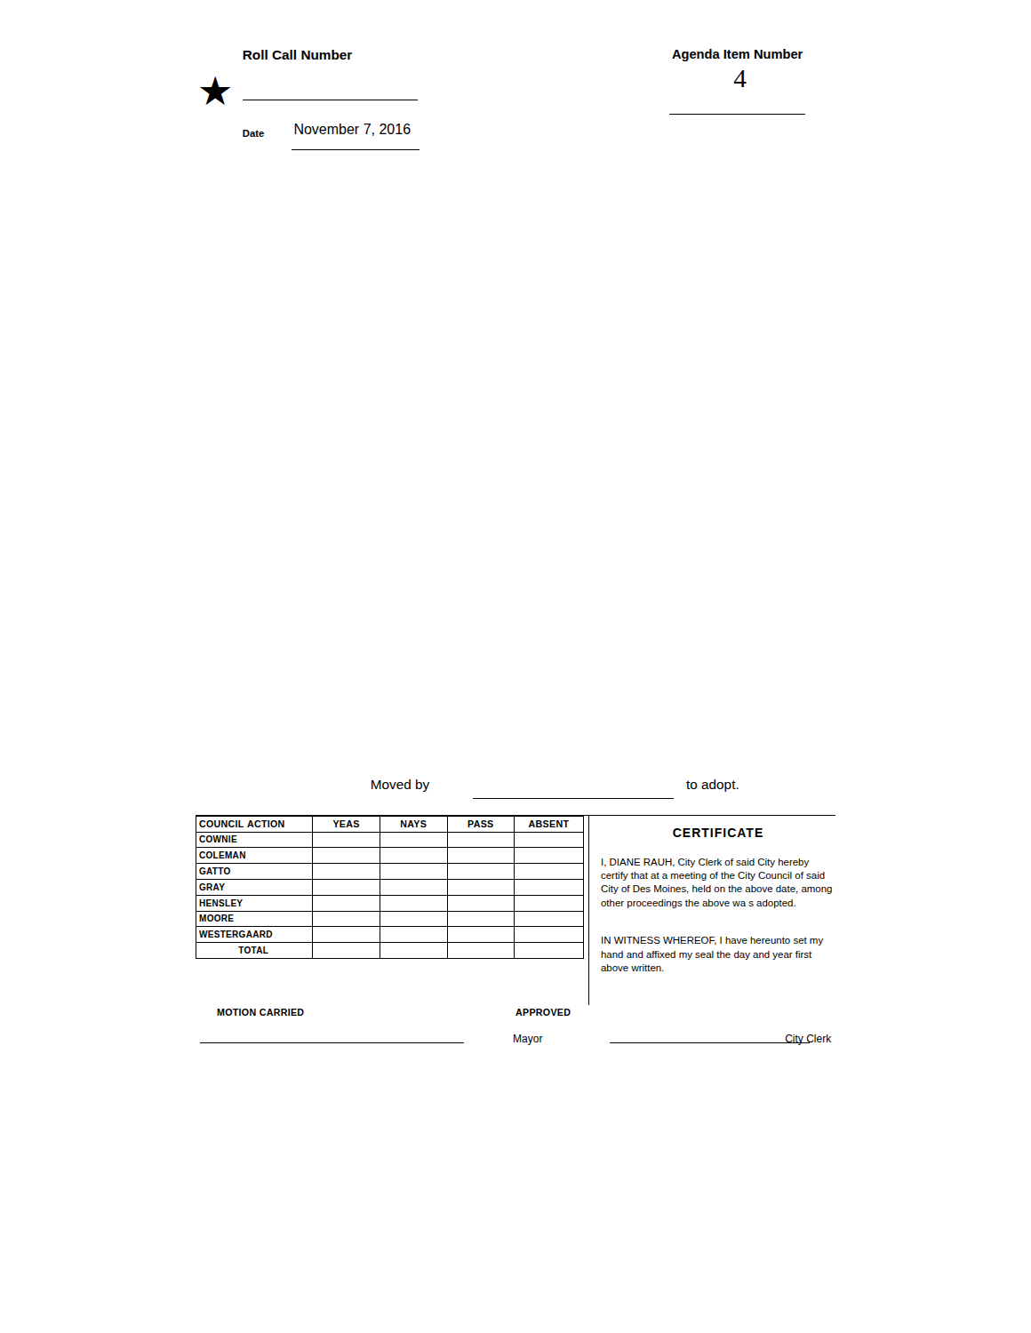Roll Call Number
★
Date
November 7, 2016
Agenda Item Number
4
Moved by
to adopt.
| COUNCIL ACTION | YEAS | NAYS | PASS | ABSENT |
| --- | --- | --- | --- | --- |
| COWNIE | | | | |
| COLEMAN | | | | |
| GATTO | | | | |
| GRAY | | | | |
| HENSLEY | | | | |
| MOORE | | | | |
| WESTERGAARD | | | | |
| TOTAL | | | | |
CERTIFICATE
I, DIANE RAUH, City Clerk of said City hereby certify that at a meeting of the City Council of said City of Des Moines, held on the above date, among other proceedings the above wa s adopted.
IN WITNESS WHEREOF, I have hereunto set my hand and affixed my seal the day and year first above written.
MOTION CARRIED
APPROVED
Mayor
City Clerk